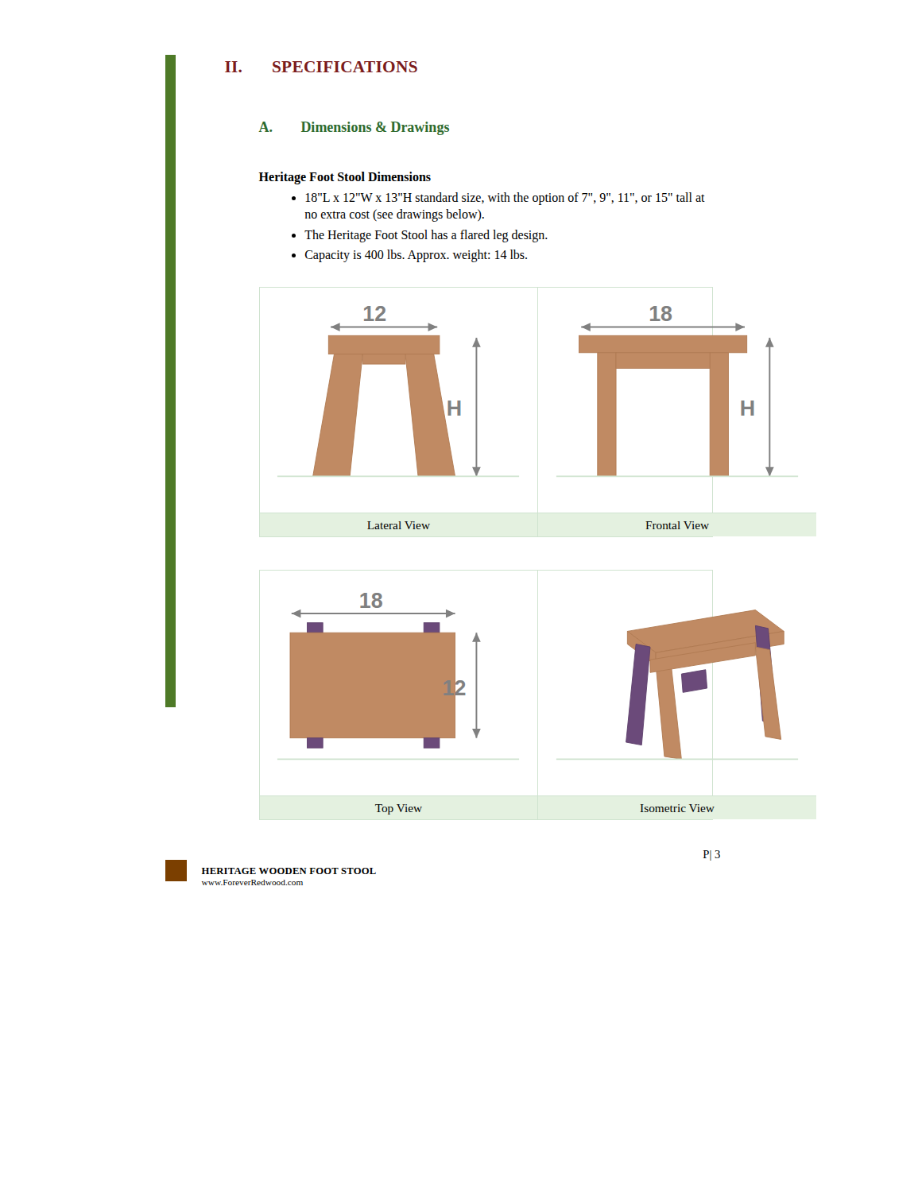II. SPECIFICATIONS
A. Dimensions & Drawings
Heritage Foot Stool Dimensions
18"L x 12"W x 13"H standard size, with the option of 7", 9", 11", or 15" tall at no extra cost (see drawings below).
The Heritage Foot Stool has a flared leg design.
Capacity is 400 lbs. Approx. weight: 14 lbs.
12 H
Lateral View
18 H
Frontal View
18 12
Top View
Isometric View
P| 3
HERITAGE WOODEN FOOT STOOL
www.ForeverRedwood.com